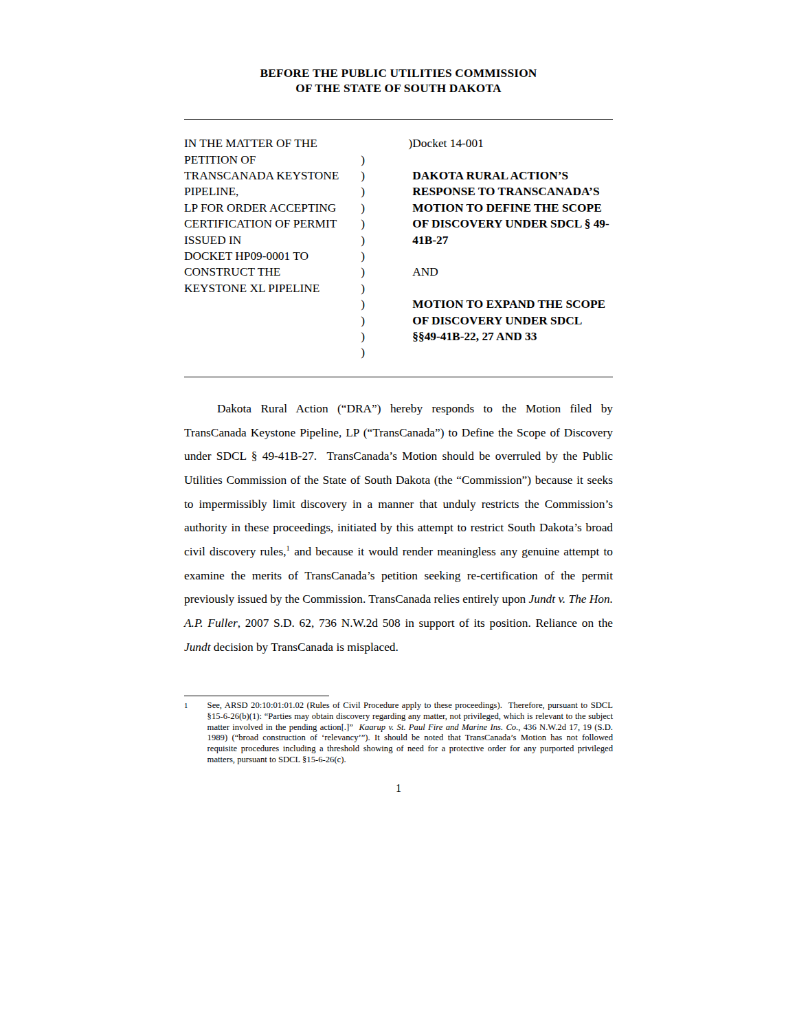BEFORE THE PUBLIC UTILITIES COMMISSION
OF THE STATE OF SOUTH DAKOTA
| IN THE MATTER OF THE PETITION OF TRANSCANADA KEYSTONE PIPELINE, LP FOR ORDER ACCEPTING CERTIFICATION OF PERMIT ISSUED IN DOCKET HP09-0001 TO CONSTRUCT THE KEYSTONE XL PIPELINE | ) ) ) ) ) ) ) ) ) ) ) ) ) ) | Docket 14-001 DAKOTA RURAL ACTION’S RESPONSE TO TRANSCANADA’S MOTION TO DEFINE THE SCOPE OF DISCOVERY UNDER SDCL § 49- 41B-27 AND MOTION TO EXPAND THE SCOPE OF DISCOVERY UNDER SDCL §§49-41B-22, 27 AND 33 |
Dakota Rural Action (“DRA”) hereby responds to the Motion filed by TransCanada Keystone Pipeline, LP (“TransCanada”) to Define the Scope of Discovery under SDCL § 49-41B-27. TransCanada’s Motion should be overruled by the Public Utilities Commission of the State of South Dakota (the “Commission”) because it seeks to impermissibly limit discovery in a manner that unduly restricts the Commission’s authority in these proceedings, initiated by this attempt to restrict South Dakota’s broad civil discovery rules,1 and because it would render meaningless any genuine attempt to examine the merits of TransCanada’s petition seeking re-certification of the permit previously issued by the Commission. TransCanada relies entirely upon Jundt v. The Hon. A.P. Fuller, 2007 S.D. 62, 736 N.W.2d 508 in support of its position. Reliance on the Jundt decision by TransCanada is misplaced.
1
See, ARSD 20:10:01:01.02 (Rules of Civil Procedure apply to these proceedings). Therefore, pursuant to SDCL §15-6-26(b)(1): “Parties may obtain discovery regarding any matter, not privileged, which is relevant to the subject matter involved in the pending action[.]” Kaarup v. St. Paul Fire and Marine Ins. Co., 436 N.W.2d 17, 19 (S.D. 1989) (“broad construction of ‘relevancy’”). It should be noted that TransCanada’s Motion has not followed requisite procedures including a threshold showing of need for a protective order for any purported privileged matters, pursuant to SDCL §15-6-26(c).
1